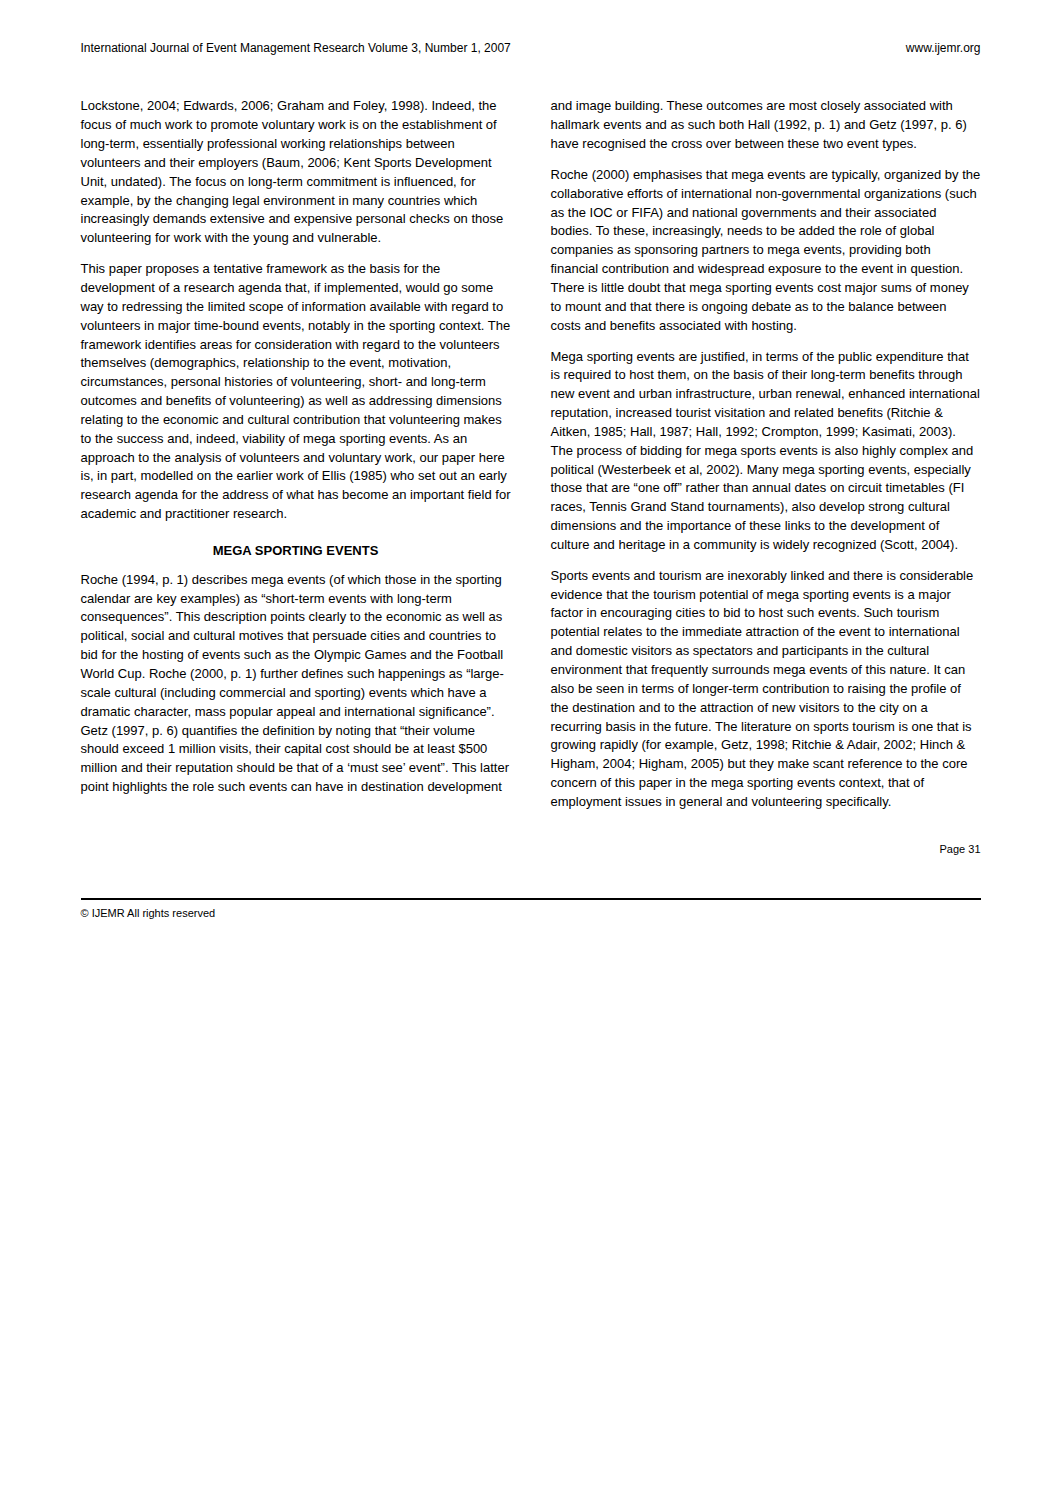International Journal of Event Management Research Volume 3, Number 1, 2007
www.ijemr.org
Lockstone, 2004; Edwards, 2006; Graham and Foley, 1998). Indeed, the focus of much work to promote voluntary work is on the establishment of long-term, essentially professional working relationships between volunteers and their employers (Baum, 2006; Kent Sports Development Unit, undated). The focus on long-term commitment is influenced, for example, by the changing legal environment in many countries which increasingly demands extensive and expensive personal checks on those volunteering for work with the young and vulnerable.
This paper proposes a tentative framework as the basis for the development of a research agenda that, if implemented, would go some way to redressing the limited scope of information available with regard to volunteers in major time-bound events, notably in the sporting context. The framework identifies areas for consideration with regard to the volunteers themselves (demographics, relationship to the event, motivation, circumstances, personal histories of volunteering, short- and long-term outcomes and benefits of volunteering) as well as addressing dimensions relating to the economic and cultural contribution that volunteering makes to the success and, indeed, viability of mega sporting events. As an approach to the analysis of volunteers and voluntary work, our paper here is, in part, modelled on the earlier work of Ellis (1985) who set out an early research agenda for the address of what has become an important field for academic and practitioner research.
Mega Sporting Events
Roche (1994, p. 1) describes mega events (of which those in the sporting calendar are key examples) as “short-term events with long-term consequences”. This description points clearly to the economic as well as political, social and cultural motives that persuade cities and countries to bid for the hosting of events such as the Olympic Games and the Football World Cup. Roche (2000, p. 1) further defines such happenings as “large-scale cultural (including commercial and sporting) events which have a dramatic character, mass popular appeal and international significance”. Getz (1997, p. 6) quantifies the definition by noting that “their volume should exceed 1 million visits, their capital cost should be at least $500 million and their reputation should be that of a ‘must see’ event”. This latter point highlights the role such events can have in destination development and image building. These outcomes are most closely associated with hallmark events and as such both Hall (1992, p. 1) and Getz (1997, p. 6) have recognised the cross over between these two event types.
Roche (2000) emphasises that mega events are typically, organized by the collaborative efforts of international non-governmental organizations (such as the IOC or FIFA) and national governments and their associated bodies. To these, increasingly, needs to be added the role of global companies as sponsoring partners to mega events, providing both financial contribution and widespread exposure to the event in question. There is little doubt that mega sporting events cost major sums of money to mount and that there is ongoing debate as to the balance between costs and benefits associated with hosting.
Mega sporting events are justified, in terms of the public expenditure that is required to host them, on the basis of their long-term benefits through new event and urban infrastructure, urban renewal, enhanced international reputation, increased tourist visitation and related benefits (Ritchie & Aitken, 1985; Hall, 1987; Hall, 1992; Crompton, 1999; Kasimati, 2003). The process of bidding for mega sports events is also highly complex and political (Westerbeek et al, 2002). Many mega sporting events, especially those that are “one off” rather than annual dates on circuit timetables (FI races, Tennis Grand Stand tournaments), also develop strong cultural dimensions and the importance of these links to the development of culture and heritage in a community is widely recognized (Scott, 2004).
Sports events and tourism are inexorably linked and there is considerable evidence that the tourism potential of mega sporting events is a major factor in encouraging cities to bid to host such events. Such tourism potential relates to the immediate attraction of the event to international and domestic visitors as spectators and participants in the cultural environment that frequently surrounds mega events of this nature. It can also be seen in terms of longer-term contribution to raising the profile of the destination and to the attraction of new visitors to the city on a recurring basis in the future. The literature on sports tourism is one that is growing rapidly (for example, Getz, 1998; Ritchie & Adair, 2002; Hinch & Higham, 2004; Higham, 2005) but they make scant reference to the core concern of this paper in the mega sporting events context, that of employment issues in general and volunteering specifically.
Page 31
© IJEMR All rights reserved